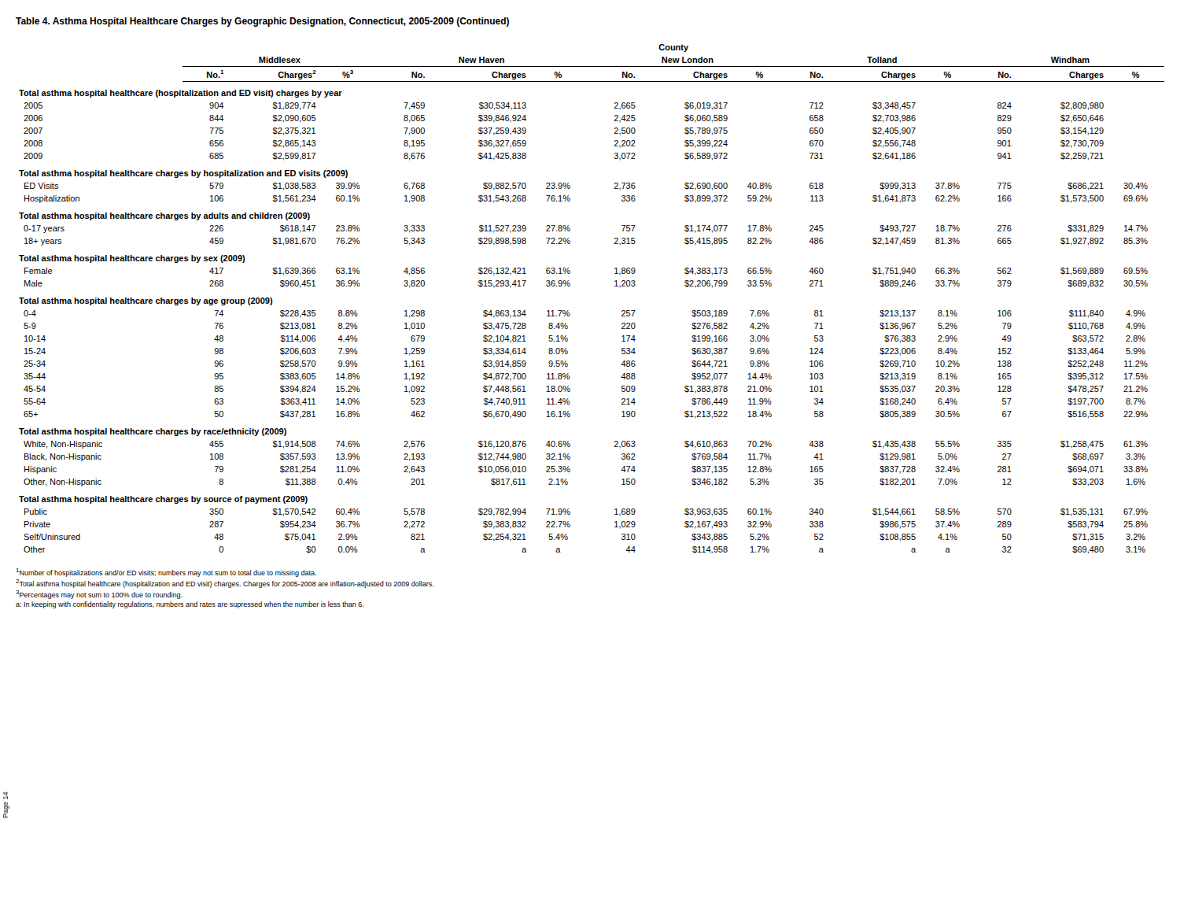Table 4. Asthma Hospital Healthcare Charges by Geographic Designation, Connecticut, 2005-2009 (Continued)
| | County |
| --- | --- |
| | Middlesex | New Haven | New London | Tolland | Windham |
| | No. 1 | Charges 2 | % 3 | No. | Charges | % | No. | Charges | % | No. | Charges | % | No. | Charges | % |
| Total asthma hospital healthcare (hospitalization and ED visit) charges by year |
| 2005 | 904 | $1,829,774 | | 7,459 | $30,534,113 | | 2,665 | $6,019,317 | | 712 | $3,348,457 | | 824 | $2,809,980 | |
| 2006 | 844 | $2,090,605 | | 8,065 | $39,846,924 | | 2,425 | $6,060,589 | | 658 | $2,703,986 | | 829 | $2,650,646 | |
| 2007 | 775 | $2,375,321 | | 7,900 | $37,259,439 | | 2,500 | $5,789,975 | | 650 | $2,405,907 | | 950 | $3,154,129 | |
| 2008 | 656 | $2,865,143 | | 8,195 | $36,327,659 | | 2,202 | $5,399,224 | | 670 | $2,556,748 | | 901 | $2,730,709 | |
| 2009 | 685 | $2,599,817 | | 8,676 | $41,425,838 | | 3,072 | $6,589,972 | | 731 | $2,641,186 | | 941 | $2,259,721 | |
| Total asthma hospital healthcare charges by hospitalization and ED visits (2009) |
| ED Visits | 579 | $1,038,583 | 39.9% | 6,768 | $9,882,570 | 23.9% | 2,736 | $2,690,600 | 40.8% | 618 | $999,313 | 37.8% | 775 | $686,221 | 30.4% |
| Hospitalization | 106 | $1,561,234 | 60.1% | 1,908 | $31,543,268 | 76.1% | 336 | $3,899,372 | 59.2% | 113 | $1,641,873 | 62.2% | 166 | $1,573,500 | 69.6% |
| Total asthma hospital healthcare charges by adults and children (2009) |
| 0-17 years | 226 | $618,147 | 23.8% | 3,333 | $11,527,239 | 27.8% | 757 | $1,174,077 | 17.8% | 245 | $493,727 | 18.7% | 276 | $331,829 | 14.7% |
| 18+ years | 459 | $1,981,670 | 76.2% | 5,343 | $29,898,598 | 72.2% | 2,315 | $5,415,895 | 82.2% | 486 | $2,147,459 | 81.3% | 665 | $1,927,892 | 85.3% |
| Total asthma hospital healthcare charges by sex (2009) |
| Female | 417 | $1,639,366 | 63.1% | 4,856 | $26,132,421 | 63.1% | 1,869 | $4,383,173 | 66.5% | 460 | $1,751,940 | 66.3% | 562 | $1,569,889 | 69.5% |
| Male | 268 | $960,451 | 36.9% | 3,820 | $15,293,417 | 36.9% | 1,203 | $2,206,799 | 33.5% | 271 | $889,246 | 33.7% | 379 | $689,832 | 30.5% |
| Total asthma hospital healthcare charges by age group (2009) |
| 0-4 | 74 | $228,435 | 8.8% | 1,298 | $4,863,134 | 11.7% | 257 | $503,189 | 7.6% | 81 | $213,137 | 8.1% | 106 | $111,840 | 4.9% |
| 5-9 | 76 | $213,081 | 8.2% | 1,010 | $3,475,728 | 8.4% | 220 | $276,582 | 4.2% | 71 | $136,967 | 5.2% | 79 | $110,768 | 4.9% |
| 10-14 | 48 | $114,006 | 4.4% | 679 | $2,104,821 | 5.1% | 174 | $199,166 | 3.0% | 53 | $76,383 | 2.9% | 49 | $63,572 | 2.8% |
| 15-24 | 98 | $206,603 | 7.9% | 1,259 | $3,334,614 | 8.0% | 534 | $630,387 | 9.6% | 124 | $223,006 | 8.4% | 152 | $133,464 | 5.9% |
| 25-34 | 96 | $258,570 | 9.9% | 1,161 | $3,914,859 | 9.5% | 486 | $644,721 | 9.8% | 106 | $269,710 | 10.2% | 138 | $252,248 | 11.2% |
| 35-44 | 95 | $383,605 | 14.8% | 1,192 | $4,872,700 | 11.8% | 488 | $952,077 | 14.4% | 103 | $213,319 | 8.1% | 165 | $395,312 | 17.5% |
| 45-54 | 85 | $394,824 | 15.2% | 1,092 | $7,448,561 | 18.0% | 509 | $1,383,878 | 21.0% | 101 | $535,037 | 20.3% | 128 | $478,257 | 21.2% |
| 55-64 | 63 | $363,411 | 14.0% | 523 | $4,740,911 | 11.4% | 214 | $786,449 | 11.9% | 34 | $168,240 | 6.4% | 57 | $197,700 | 8.7% |
| 65+ | 50 | $437,281 | 16.8% | 462 | $6,670,490 | 16.1% | 190 | $1,213,522 | 18.4% | 58 | $805,389 | 30.5% | 67 | $516,558 | 22.9% |
| Total asthma hospital healthcare charges by race/ethnicity (2009) |
| White, Non-Hispanic | 455 | $1,914,508 | 74.6% | 2,576 | $16,120,876 | 40.6% | 2,063 | $4,610,863 | 70.2% | 438 | $1,435,438 | 55.5% | 335 | $1,258,475 | 61.3% |
| Black, Non-Hispanic | 108 | $357,593 | 13.9% | 2,193 | $12,744,980 | 32.1% | 362 | $769,584 | 11.7% | 41 | $129,981 | 5.0% | 27 | $68,697 | 3.3% |
| Hispanic | 79 | $281,254 | 11.0% | 2,643 | $10,056,010 | 25.3% | 474 | $837,135 | 12.8% | 165 | $837,728 | 32.4% | 281 | $694,071 | 33.8% |
| Other, Non-Hispanic | 8 | $11,388 | 0.4% | 201 | $817,611 | 2.1% | 150 | $346,182 | 5.3% | 35 | $182,201 | 7.0% | 12 | $33,203 | 1.6% |
| Total asthma hospital healthcare charges by source of payment (2009) |
| Public | 350 | $1,570,542 | 60.4% | 5,578 | $29,782,994 | 71.9% | 1,689 | $3,963,635 | 60.1% | 340 | $1,544,661 | 58.5% | 570 | $1,535,131 | 67.9% |
| Private | 287 | $954,234 | 36.7% | 2,272 | $9,383,832 | 22.7% | 1,029 | $2,167,493 | 32.9% | 338 | $986,575 | 37.4% | 289 | $583,794 | 25.8% |
| Self/Uninsured | 48 | $75,041 | 2.9% | 821 | $2,254,321 | 5.4% | 310 | $343,885 | 5.2% | 52 | $108,855 | 4.1% | 50 | $71,315 | 3.2% |
| Other | 0 | $0 | 0.0% | a | a | a | 44 | $114,958 | 1.7% | a | a | a | 32 | $69,480 | 3.1% |
1Number of hospitalizations and/or ED visits; numbers may not sum to total due to missing data.
2Total asthma hospital healthcare (hospitalization and ED visit) charges. Charges for 2005-2008 are inflation-adjusted to 2009 dollars.
3Percentages may not sum to 100% due to rounding.
a: In keeping with confidentiality regulations, numbers and rates are supressed when the number is less than 6.
Page 14